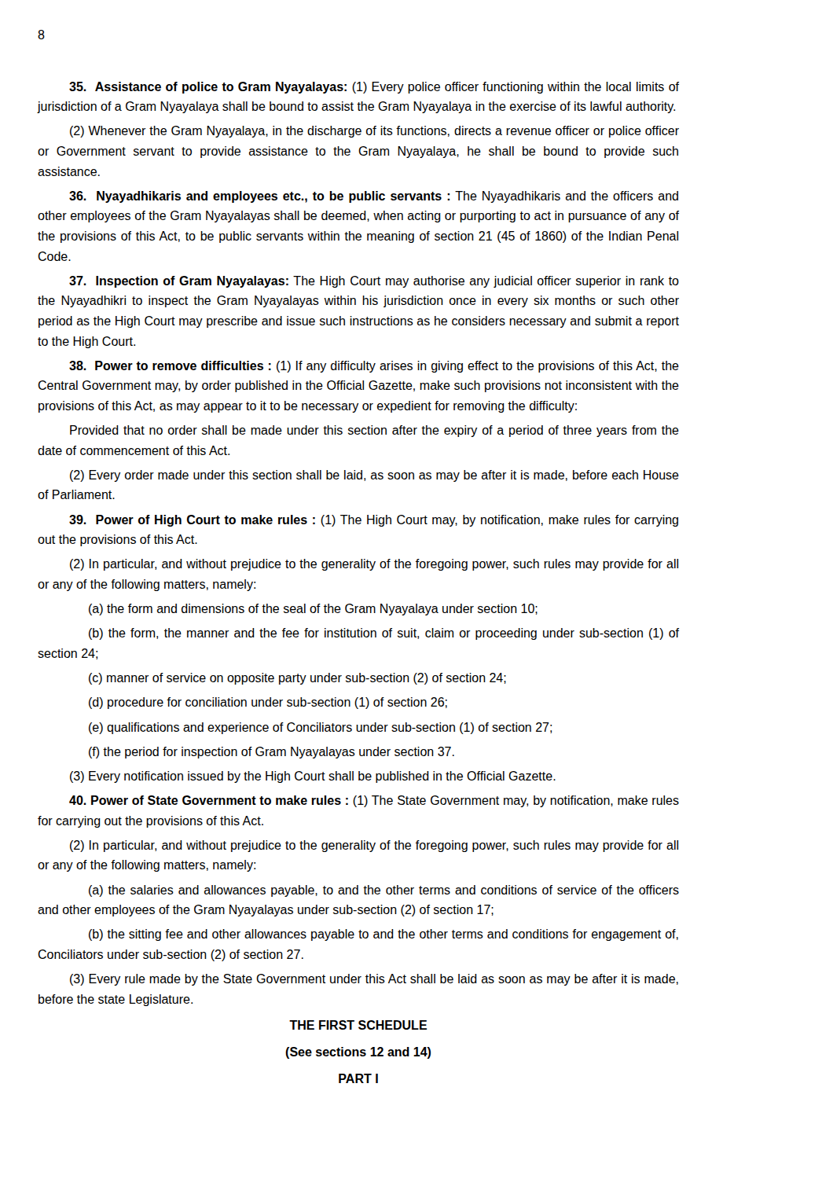8
35. Assistance of police to Gram Nyayalayas: (1) Every police officer functioning within the local limits of jurisdiction of a Gram Nyayalaya shall be bound to assist the Gram Nyayalaya in the exercise of its lawful authority.
(2) Whenever the Gram Nyayalaya, in the discharge of its functions, directs a revenue officer or police officer or Government servant to provide assistance to the Gram Nyayalaya, he shall be bound to provide such assistance.
36. Nyayadhikaris and employees etc., to be public servants : The Nyayadhikaris and the officers and other employees of the Gram Nyayalayas shall be deemed, when acting or purporting to act in pursuance of any of the provisions of this Act, to be public servants within the meaning of section 21 (45 of 1860) of the Indian Penal Code.
37. Inspection of Gram Nyayalayas: The High Court may authorise any judicial officer superior in rank to the Nyayadhikri to inspect the Gram Nyayalayas within his jurisdiction once in every six months or such other period as the High Court may prescribe and issue such instructions as he considers necessary and submit a report to the High Court.
38. Power to remove difficulties : (1) If any difficulty arises in giving effect to the provisions of this Act, the Central Government may, by order published in the Official Gazette, make such provisions not inconsistent with the provisions of this Act, as may appear to it to be necessary or expedient for removing the difficulty:
Provided that no order shall be made under this section after the expiry of a period of three years from the date of commencement of this Act.
(2) Every order made under this section shall be laid, as soon as may be after it is made, before each House of Parliament.
39. Power of High Court to make rules : (1) The High Court may, by notification, make rules for carrying out the provisions of this Act.
(2) In particular, and without prejudice to the generality of the foregoing power, such rules may provide for all or any of the following matters, namely:
(a) the form and dimensions of the seal of the Gram Nyayalaya under section 10;
(b) the form, the manner and the fee for institution of suit, claim or proceeding under sub-section (1) of section 24;
(c) manner of service on opposite party under sub-section (2) of section 24;
(d) procedure for conciliation under sub-section (1) of section 26;
(e) qualifications and experience of Conciliators under sub-section (1) of section 27;
(f) the period for inspection of Gram Nyayalayas under section 37.
(3) Every notification issued by the High Court shall be published in the Official Gazette.
40. Power of State Government to make rules : (1) The State Government may, by notification, make rules for carrying out the provisions of this Act.
(2) In particular, and without prejudice to the generality of the foregoing power, such rules may provide for all or any of the following matters, namely:
(a) the salaries and allowances payable, to and the other terms and conditions of service of the officers and other employees of the Gram Nyayalayas under sub-section (2) of section 17;
(b) the sitting fee and other allowances payable to and the other terms and conditions for engagement of, Conciliators under sub-section (2) of section 27.
(3) Every rule made by the State Government under this Act shall be laid as soon as may be after it is made, before the state Legislature.
THE FIRST SCHEDULE
(See sections 12 and 14)
PART I